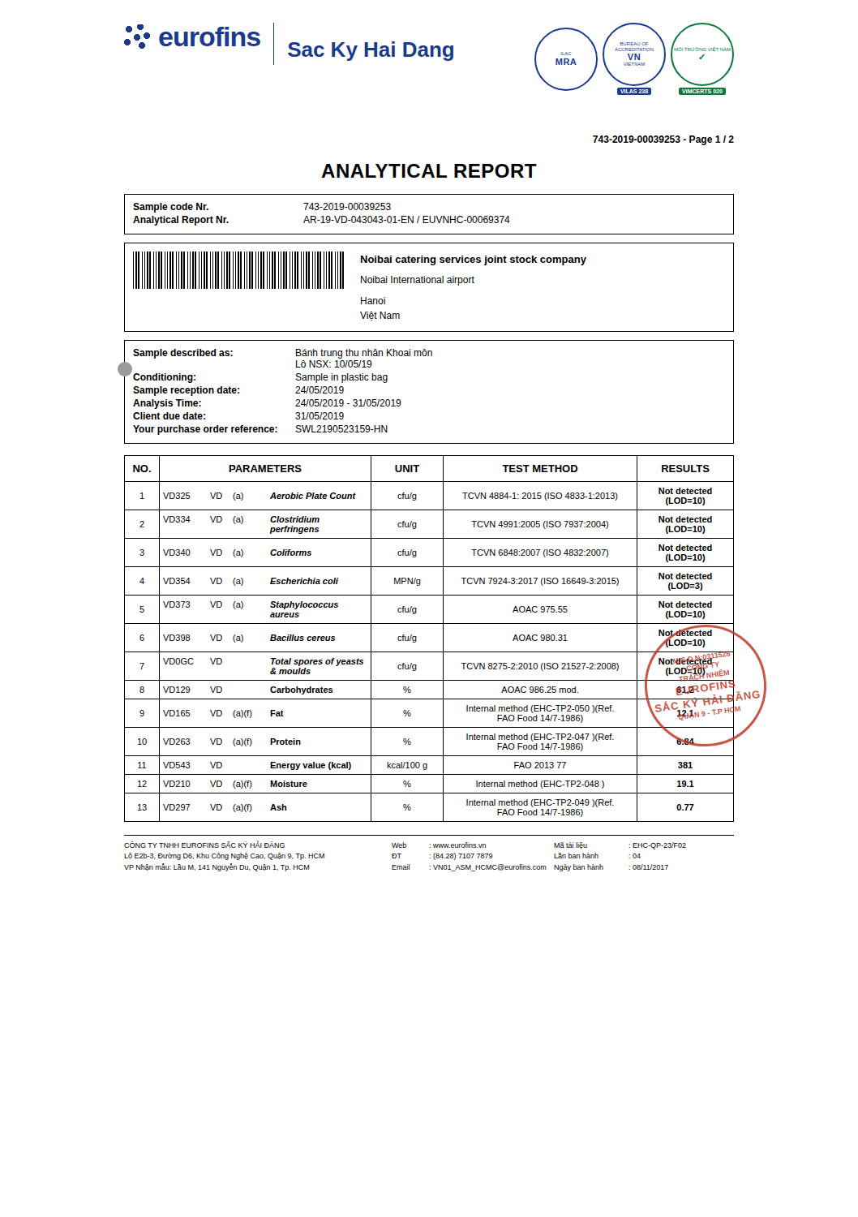eurofins
Sac Ky Hai Dang
ILAC
MRA
BUREAU OF ACCREDITATION
VN
VIETNAM
VILAS 238
MÔI TRƯỜNG VIỆT NAM
✓
VIMCERTS 020
743-2019-00039253 - Page 1 / 2
ANALYTICAL REPORT
Sample code Nr.
743-2019-00039253
Analytical Report Nr.
AR-19-VD-043043-01-EN / EUVNHC-00069374
Noibai catering services joint stock company
Noibai International airport
Hanoi
Việt Nam
Sample described as:
Bánh trung thu nhân Khoai môn
Lô NSX: 10/05/19
Conditioning:
Sample in plastic bag
Sample reception date:
24/05/2019
Analysis Time:
24/05/2019 - 31/05/2019
Client due date:
31/05/2019
Your purchase order reference:
SWL2190523159-HN
| NO. | PARAMETERS | UNIT | TEST METHOD | RESULTS |
| --- | --- | --- | --- | --- |
| 1 | VD325 VD (a) Aerobic Plate Count | cfu/g | TCVN 4884-1: 2015 (ISO 4833-1:2013) | Not detected (LOD=10) |
| 2 | VD334 VD (a) Clostridium perfringens | cfu/g | TCVN 4991:2005 (ISO 7937:2004) | Not detected (LOD=10) |
| 3 | VD340 VD (a) Coliforms | cfu/g | TCVN 6848:2007 (ISO 4832:2007) | Not detected (LOD=10) |
| 4 | VD354 VD (a) Escherichia coli | MPN/g | TCVN 7924-3:2017 (ISO 16649-3:2015) | Not detected (LOD=3) |
| 5 | VD373 VD (a) Staphylococcus aureus | cfu/g | AOAC 975.55 | Not detected (LOD=10) |
| 6 | VD398 VD (a) Bacillus cereus | cfu/g | AOAC 980.31 | Not detected (LOD=10) |
| 7 | VD0GC VD Total spores of yeasts & moulds | cfu/g | TCVN 8275-2:2010 (ISO 21527-2:2008) | Not detected (LOD=10) |
| 8 | VD129 VD Carbohydrates | % | AOAC 986.25 mod. | 61.2 |
| 9 | VD165 VD (a)(f) Fat | % | Internal method (EHC-TP2-050 )(Ref. FAO Food 14/7-1986) | 12.1 |
| 10 | VD263 VD (a)(f) Protein | % | Internal method (EHC-TP2-047 )(Ref. FAO Food 14/7-1986) | 6.84 |
| 11 | VD543 VD Energy value (kcal) | kcal/100 g | FAO 2013 77 | 381 |
| 12 | VD210 VD (a)(f) Moisture | % | Internal method (EHC-TP2-048 ) | 19.1 |
| 13 | VD297 VD (a)(f) Ash | % | Internal method (EHC-TP2-049 )(Ref. FAO Food 14/7-1986) | 0.77 |
M.S.D.N:0311526
CÔNG TY
TRÁCH NHIỆM
EUROFINS
SẮC KÝ HẢI ĐĂNG
QUẬN 9 - T.P HCM
CÔNG TY TNHH EUROFINS SẮC KÝ HẢI ĐĂNG
Lô E2b-3, Đường D6, Khu Công Nghệ Cao, Quận 9, Tp. HCM
VP Nhận mẫu: Lầu M, 141 Nguyễn Du, Quận 1, Tp. HCM
Web: www.eurofins.vn
ĐT: (84.28) 7107 7879
Email: VN01_ASM_HCMC@eurofins.com
Mã tài liệu: EHC-QP-23/F02
Lần ban hành: 04
Ngày ban hành: 08/11/2017